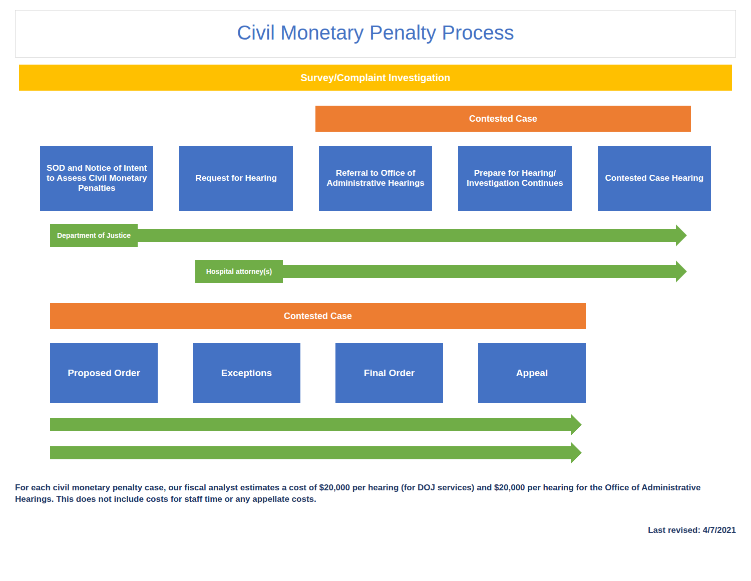Civil Monetary Penalty Process
Survey/Complaint Investigation
Contested Case
SOD and Notice of Intent to Assess Civil Monetary Penalties
Request for Hearing
Referral to Office of Administrative Hearings
Prepare for Hearing/ Investigation Continues
Contested Case Hearing
Department of Justice
Hospital attorney(s)
Contested Case
Proposed Order
Exceptions
Final Order
Appeal
For each civil monetary penalty case, our fiscal analyst estimates a cost of $20,000 per hearing (for DOJ services) and $20,000 per hearing for the Office of Administrative Hearings. This does not include costs for staff time or any appellate costs.
Last revised: 4/7/2021